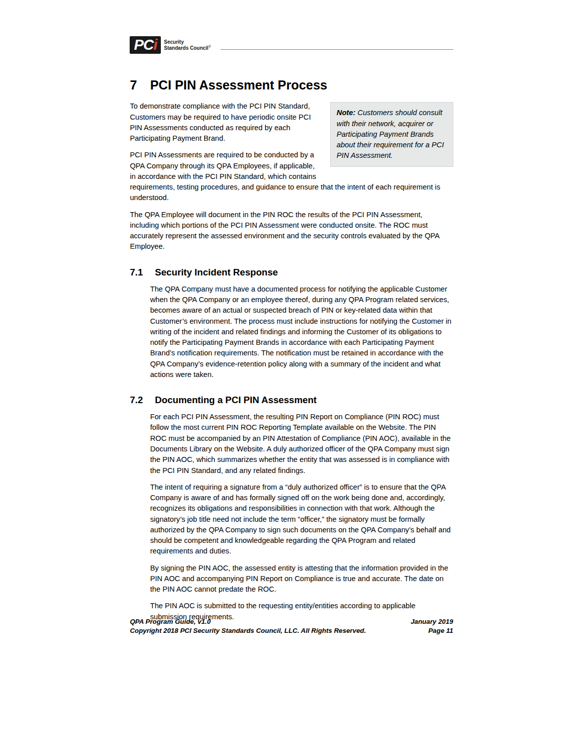PCi Security
Standards Council®
7 PCI PIN Assessment Process
Note: Customers should consult with their network, acquirer or Participating Payment Brands about their requirement for a PCI PIN Assessment.
To demonstrate compliance with the PCI PIN Standard, Customers may be required to have periodic onsite PCI PIN Assessments conducted as required by each Participating Payment Brand.
PCI PIN Assessments are required to be conducted by a QPA Company through its QPA Employees, if applicable, in accordance with the PCI PIN Standard, which contains requirements, testing procedures, and guidance to ensure that the intent of each requirement is understood.
The QPA Employee will document in the PIN ROC the results of the PCI PIN Assessment, including which portions of the PCI PIN Assessment were conducted onsite. The ROC must accurately represent the assessed environment and the security controls evaluated by the QPA Employee.
7.1 Security Incident Response
The QPA Company must have a documented process for notifying the applicable Customer when the QPA Company or an employee thereof, during any QPA Program related services, becomes aware of an actual or suspected breach of PIN or key-related data within that Customer’s environment. The process must include instructions for notifying the Customer in writing of the incident and related findings and informing the Customer of its obligations to notify the Participating Payment Brands in accordance with each Participating Payment Brand’s notification requirements. The notification must be retained in accordance with the QPA Company’s evidence-retention policy along with a summary of the incident and what actions were taken.
7.2 Documenting a PCI PIN Assessment
For each PCI PIN Assessment, the resulting PIN Report on Compliance (PIN ROC) must follow the most current PIN ROC Reporting Template available on the Website. The PIN ROC must be accompanied by an PIN Attestation of Compliance (PIN AOC), available in the Documents Library on the Website. A duly authorized officer of the QPA Company must sign the PIN AOC, which summarizes whether the entity that was assessed is in compliance with the PCI PIN Standard, and any related findings.
The intent of requiring a signature from a “duly authorized officer” is to ensure that the QPA Company is aware of and has formally signed off on the work being done and, accordingly, recognizes its obligations and responsibilities in connection with that work. Although the signatory’s job title need not include the term “officer,” the signatory must be formally authorized by the QPA Company to sign such documents on the QPA Company’s behalf and should be competent and knowledgeable regarding the QPA Program and related requirements and duties.
By signing the PIN AOC, the assessed entity is attesting that the information provided in the PIN AOC and accompanying PIN Report on Compliance is true and accurate. The date on the PIN AOC cannot predate the ROC.
The PIN AOC is submitted to the requesting entity/entities according to applicable submission requirements.
QPA Program Guide, v1.0
Copyright 2018 PCI Security Standards Council, LLC. All Rights Reserved.
January 2019
Page 11